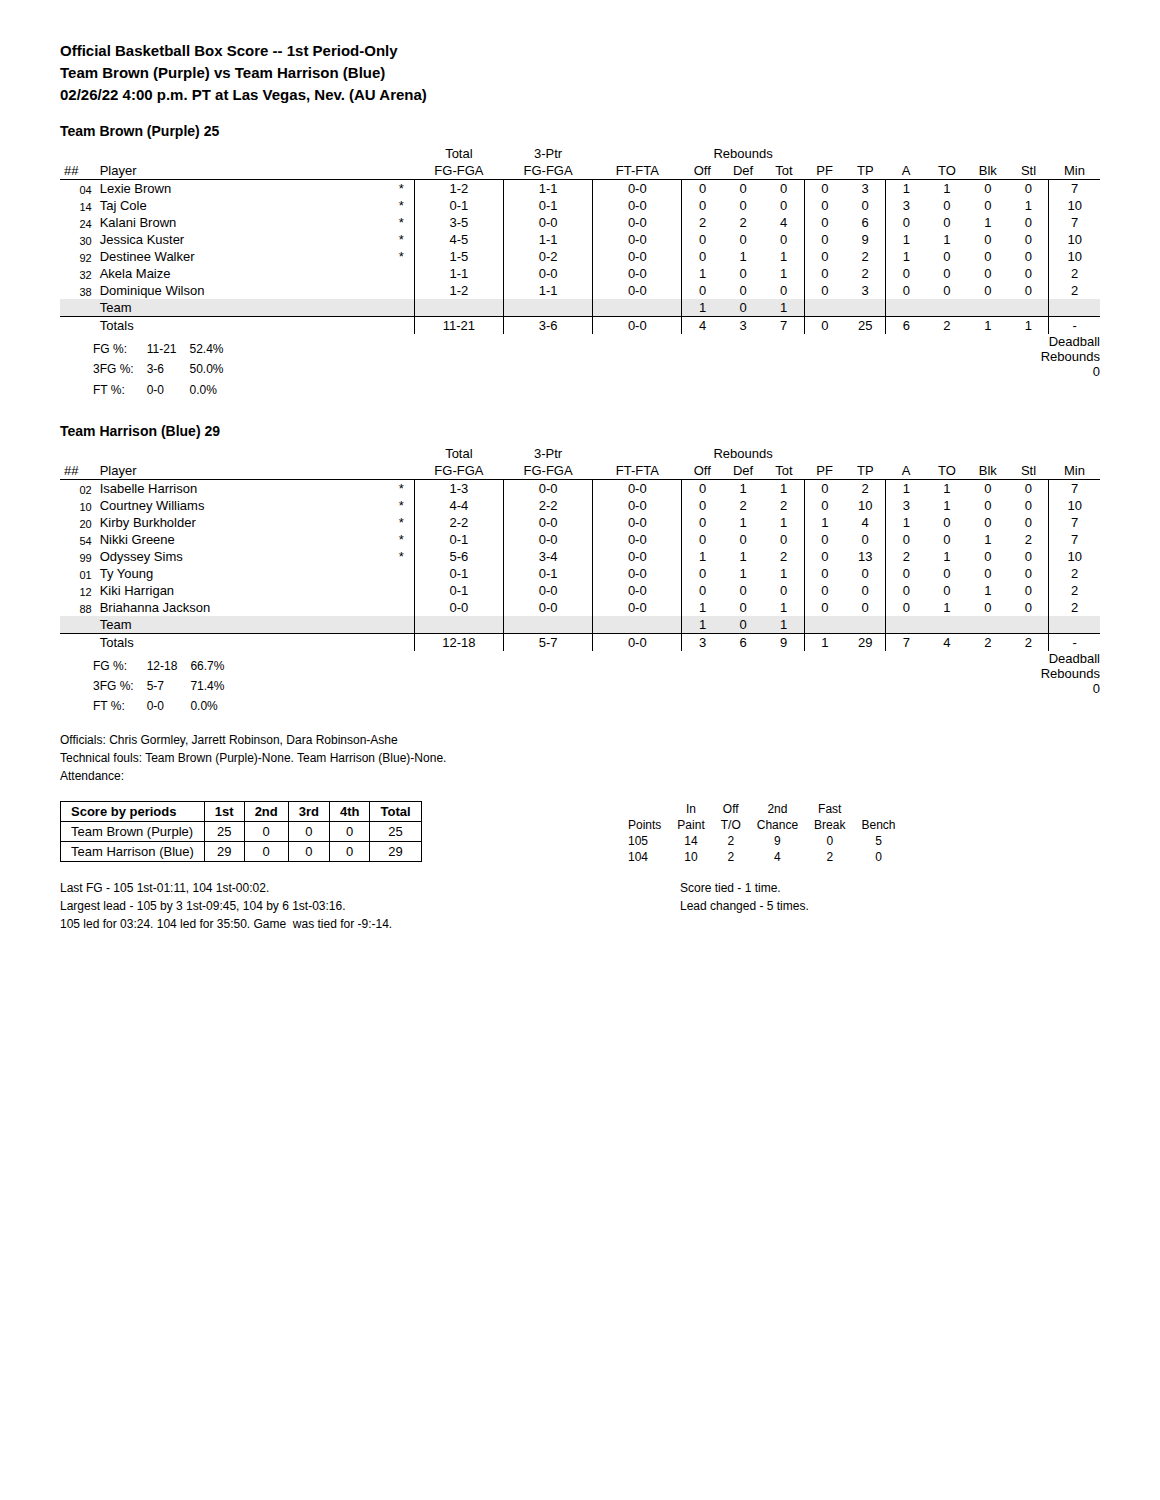Official Basketball Box Score -- 1st Period-Only
Team Brown (Purple) vs Team Harrison (Blue)
02/26/22 4:00 p.m. PT at Las Vegas, Nev. (AU Arena)
Team Brown (Purple) 25
| | | | Total | 3-Ptr | | Rebounds | |
| ## | Player | | FG-FGA | FG-FGA | FT-FTA | Off | Def | Tot | PF | TP | A | TO | Blk | Stl | Min |
| 04 | Lexie Brown | * | 1-2 | 1-1 | 0-0 | 0 | 0 | 0 | 0 | 3 | 1 | 1 | 0 | 0 | 7 |
| 14 | Taj Cole | * | 0-1 | 0-1 | 0-0 | 0 | 0 | 0 | 0 | 0 | 3 | 0 | 0 | 1 | 10 |
| 24 | Kalani Brown | * | 3-5 | 0-0 | 0-0 | 2 | 2 | 4 | 0 | 6 | 0 | 0 | 1 | 0 | 7 |
| 30 | Jessica Kuster | * | 4-5 | 1-1 | 0-0 | 0 | 0 | 0 | 0 | 9 | 1 | 1 | 0 | 0 | 10 |
| 92 | Destinee Walker | * | 1-5 | 0-2 | 0-0 | 0 | 1 | 1 | 0 | 2 | 1 | 0 | 0 | 0 | 10 |
| 32 | Akela Maize | | 1-1 | 0-0 | 0-0 | 1 | 0 | 1 | 0 | 2 | 0 | 0 | 0 | 0 | 2 |
| 38 | Dominique Wilson | | 1-2 | 1-1 | 0-0 | 0 | 0 | 0 | 0 | 3 | 0 | 0 | 0 | 0 | 2 |
| | Team | | | | | 1 | 0 | 1 | | | | | | | |
| | Totals | | 11-21 | 3-6 | 0-0 | 4 | 3 | 7 | 0 | 25 | 6 | 2 | 1 | 1 | - |
| / FG %: / 11-21 / 52.4% / / 3FG %: / 3-6 / 50.0% / / FT %: / 0-0 / 0.0% / | Deadball Rebounds 0 |
Team Harrison (Blue) 29
| | | | Total | 3-Ptr | | Rebounds | |
| ## | Player | | FG-FGA | FG-FGA | FT-FTA | Off | Def | Tot | PF | TP | A | TO | Blk | Stl | Min |
| 02 | Isabelle Harrison | * | 1-3 | 0-0 | 0-0 | 0 | 1 | 1 | 0 | 2 | 1 | 1 | 0 | 0 | 7 |
| 10 | Courtney Williams | * | 4-4 | 2-2 | 0-0 | 0 | 2 | 2 | 0 | 10 | 3 | 1 | 0 | 0 | 10 |
| 20 | Kirby Burkholder | * | 2-2 | 0-0 | 0-0 | 0 | 1 | 1 | 1 | 4 | 1 | 0 | 0 | 0 | 7 |
| 54 | Nikki Greene | * | 0-1 | 0-0 | 0-0 | 0 | 0 | 0 | 0 | 0 | 0 | 0 | 1 | 2 | 7 |
| 99 | Odyssey Sims | * | 5-6 | 3-4 | 0-0 | 1 | 1 | 2 | 0 | 13 | 2 | 1 | 0 | 0 | 10 |
| 01 | Ty Young | | 0-1 | 0-1 | 0-0 | 0 | 1 | 1 | 0 | 0 | 0 | 0 | 0 | 0 | 2 |
| 12 | Kiki Harrigan | | 0-1 | 0-0 | 0-0 | 0 | 0 | 0 | 0 | 0 | 0 | 0 | 1 | 0 | 2 |
| 88 | Briahanna Jackson | | 0-0 | 0-0 | 0-0 | 1 | 0 | 1 | 0 | 0 | 0 | 1 | 0 | 0 | 2 |
| | Team | | | | | 1 | 0 | 1 | | | | | | | |
| | Totals | | 12-18 | 5-7 | 0-0 | 3 | 6 | 9 | 1 | 29 | 7 | 4 | 2 | 2 | - |
| / FG %: / 12-18 / 66.7% / / 3FG %: / 5-7 / 71.4% / / FT %: / 0-0 / 0.0% / | Deadball Rebounds 0 |
Officials: Chris Gormley, Jarrett Robinson, Dara Robinson-Ashe
Technical fouls: Team Brown (Purple)-None. Team Harrison (Blue)-None.
Attendance:
| / Score by periods / 1st / 2nd / 3rd / 4th / Total / / --- / --- / --- / --- / --- / --- / / Team Brown (Purple) / 25 / 0 / 0 / 0 / 25 / / Team Harrison (Blue) / 29 / 0 / 0 / 0 / 29 / | / / In / Off / 2nd / Fast / / / --- / --- / --- / --- / --- / --- / / Points / Paint / T/O / Chance / Break / Bench / / 105 / 14 / 2 / 9 / 0 / 5 / / 104 / 10 / 2 / 4 / 2 / 0 / |
| Last FG - 105 1st-01:11, 104 1st-00:02. Largest lead - 105 by 3 1st-09:45, 104 by 6 1st-03:16. 105 led for 03:24. 104 led for 35:50. Game was tied for -9:-14. | Score tied - 1 time. Lead changed - 5 times. |